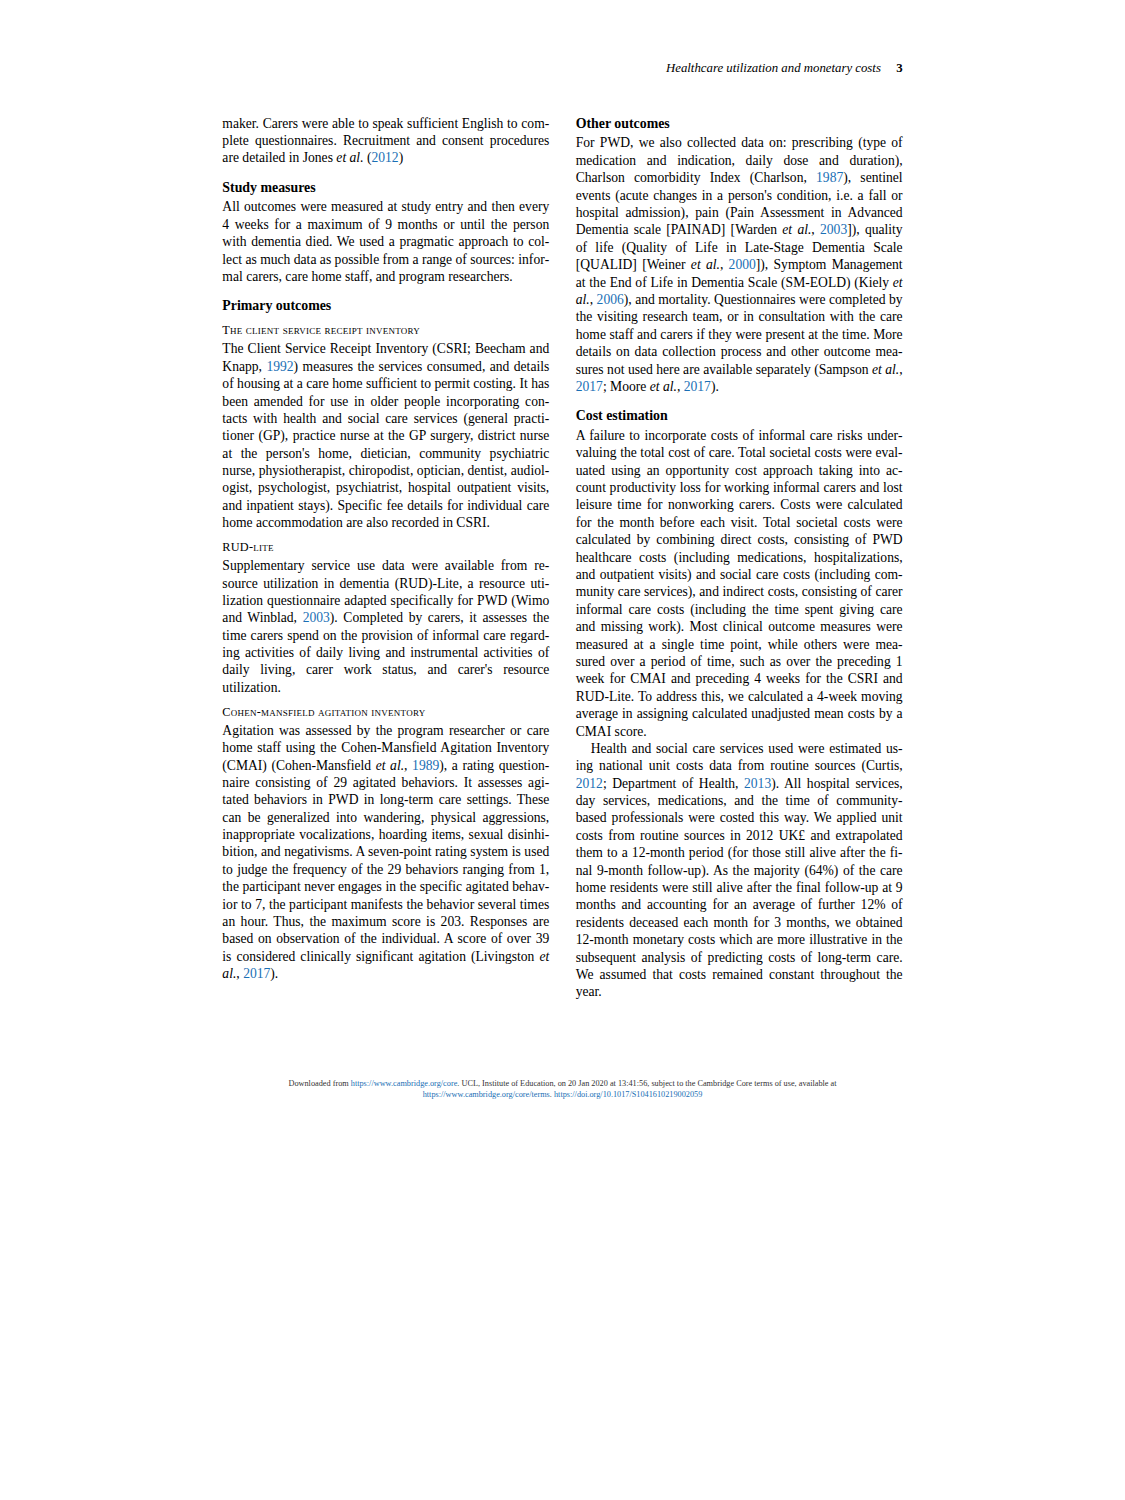Healthcare utilization and monetary costs3
maker. Carers were able to speak sufficient English to complete questionnaires. Recruitment and consent procedures are detailed in Jones et al. (2012)
Study measures
All outcomes were measured at study entry and then every 4 weeks for a maximum of 9 months or until the person with dementia died. We used a pragmatic approach to collect as much data as possible from a range of sources: informal carers, care home staff, and program researchers.
Primary outcomes
The client service receipt inventory
The Client Service Receipt Inventory (CSRI; Beecham and Knapp, 1992) measures the services consumed, and details of housing at a care home sufficient to permit costing. It has been amended for use in older people incorporating contacts with health and social care services (general practitioner (GP), practice nurse at the GP surgery, district nurse at the person's home, dietician, community psychiatric nurse, physiotherapist, chiropodist, optician, dentist, audiologist, psychologist, psychiatrist, hospital outpatient visits, and inpatient stays). Specific fee details for individual care home accommodation are also recorded in CSRI.
RUD-lite
Supplementary service use data were available from resource utilization in dementia (RUD)-Lite, a resource utilization questionnaire adapted specifically for PWD (Wimo and Winblad, 2003). Completed by carers, it assesses the time carers spend on the provision of informal care regarding activities of daily living and instrumental activities of daily living, carer work status, and carer's resource utilization.
Cohen-mansfield agitation inventory
Agitation was assessed by the program researcher or care home staff using the Cohen-Mansfield Agitation Inventory (CMAI) (Cohen-Mansfield et al., 1989), a rating questionnaire consisting of 29 agitated behaviors. It assesses agitated behaviors in PWD in long-term care settings. These can be generalized into wandering, physical aggressions, inappropriate vocalizations, hoarding items, sexual disinhibition, and negativisms. A seven-point rating system is used to judge the frequency of the 29 behaviors ranging from 1, the participant never engages in the specific agitated behavior to 7, the participant manifests the behavior several times an hour. Thus, the maximum score is 203. Responses are based on observation of the individual. A score of over 39 is considered clinically significant agitation (Livingston et al., 2017).
Other outcomes
For PWD, we also collected data on: prescribing (type of medication and indication, daily dose and duration), Charlson comorbidity Index (Charlson, 1987), sentinel events (acute changes in a person's condition, i.e. a fall or hospital admission), pain (Pain Assessment in Advanced Dementia scale [PAINAD] [Warden et al., 2003]), quality of life (Quality of Life in Late-Stage Dementia Scale [QUALID] [Weiner et al., 2000]), Symptom Management at the End of Life in Dementia Scale (SM-EOLD) (Kiely et al., 2006), and mortality. Questionnaires were completed by the visiting research team, or in consultation with the care home staff and carers if they were present at the time. More details on data collection process and other outcome measures not used here are available separately (Sampson et al., 2017; Moore et al., 2017).
Cost estimation
A failure to incorporate costs of informal care risks undervaluing the total cost of care. Total societal costs were evaluated using an opportunity cost approach taking into account productivity loss for working informal carers and lost leisure time for nonworking carers. Costs were calculated for the month before each visit. Total societal costs were calculated by combining direct costs, consisting of PWD healthcare costs (including medications, hospitalizations, and outpatient visits) and social care costs (including community care services), and indirect costs, consisting of carer informal care costs (including the time spent giving care and missing work). Most clinical outcome measures were measured at a single time point, while others were measured over a period of time, such as over the preceding 1 week for CMAI and preceding 4 weeks for the CSRI and RUD-Lite. To address this, we calculated a 4-week moving average in assigning calculated unadjusted mean costs by a CMAI score.
Health and social care services used were estimated using national unit costs data from routine sources (Curtis, 2012; Department of Health, 2013). All hospital services, day services, medications, and the time of community-based professionals were costed this way. We applied unit costs from routine sources in 2012 UK£ and extrapolated them to a 12-month period (for those still alive after the final 9-month follow-up). As the majority (64%) of the care home residents were still alive after the final follow-up at 9 months and accounting for an average of further 12% of residents deceased each month for 3 months, we obtained 12-month monetary costs which are more illustrative in the subsequent analysis of predicting costs of long-term care. We assumed that costs remained constant throughout the year.
Downloaded from https://www.cambridge.org/core. UCL, Institute of Education, on 20 Jan 2020 at 13:41:56, subject to the Cambridge Core terms of use, available at
https://www.cambridge.org/core/terms. https://doi.org/10.1017/S1041610219002059